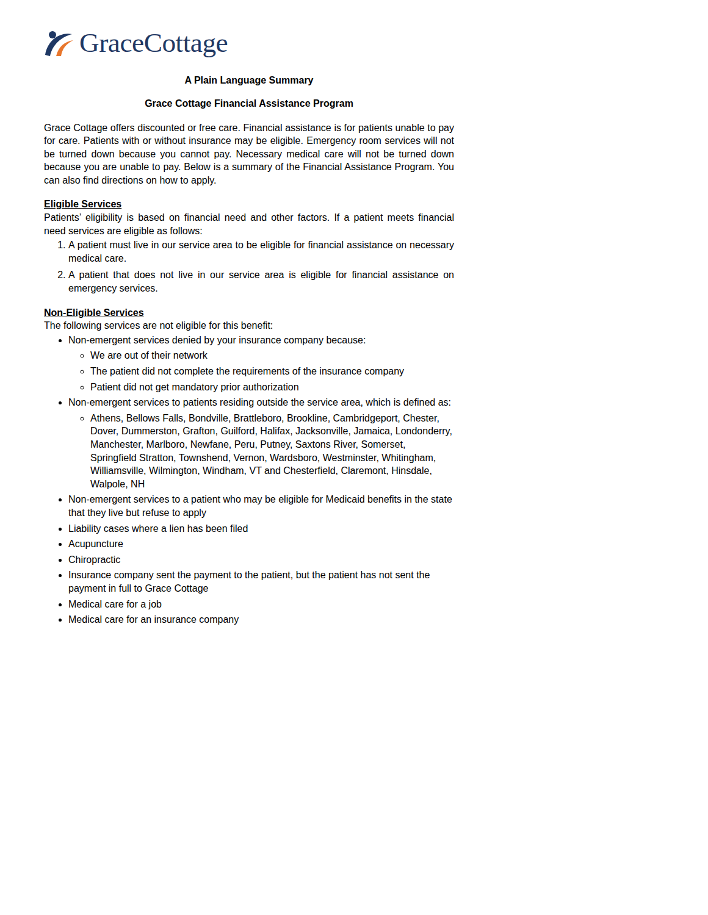Grace Cottage
A Plain Language Summary
Grace Cottage Financial Assistance Program
Grace Cottage offers discounted or free care. Financial assistance is for patients unable to pay for care. Patients with or without insurance may be eligible. Emergency room services will not be turned down because you cannot pay. Necessary medical care will not be turned down because you are unable to pay. Below is a summary of the Financial Assistance Program. You can also find directions on how to apply.
Eligible Services
Patients’ eligibility is based on financial need and other factors. If a patient meets financial need services are eligible as follows:
A patient must live in our service area to be eligible for financial assistance on necessary medical care.
A patient that does not live in our service area is eligible for financial assistance on emergency services.
Non-Eligible Services
The following services are not eligible for this benefit:
Non-emergent services denied by your insurance company because:
We are out of their network
The patient did not complete the requirements of the insurance company
Patient did not get mandatory prior authorization
Non-emergent services to patients residing outside the service area, which is defined as:
Athens, Bellows Falls, Bondville, Brattleboro, Brookline, Cambridgeport, Chester, Dover, Dummerston, Grafton, Guilford, Halifax, Jacksonville, Jamaica, Londonderry, Manchester, Marlboro, Newfane, Peru, Putney, Saxtons River, Somerset, Springfield Stratton, Townshend, Vernon, Wardsboro, Westminster, Whitingham, Williamsville, Wilmington, Windham, VT and Chesterfield, Claremont, Hinsdale, Walpole, NH
Non-emergent services to a patient who may be eligible for Medicaid benefits in the state that they live but refuse to apply
Liability cases where a lien has been filed
Acupuncture
Chiropractic
Insurance company sent the payment to the patient, but the patient has not sent the payment in full to Grace Cottage
Medical care for a job
Medical care for an insurance company